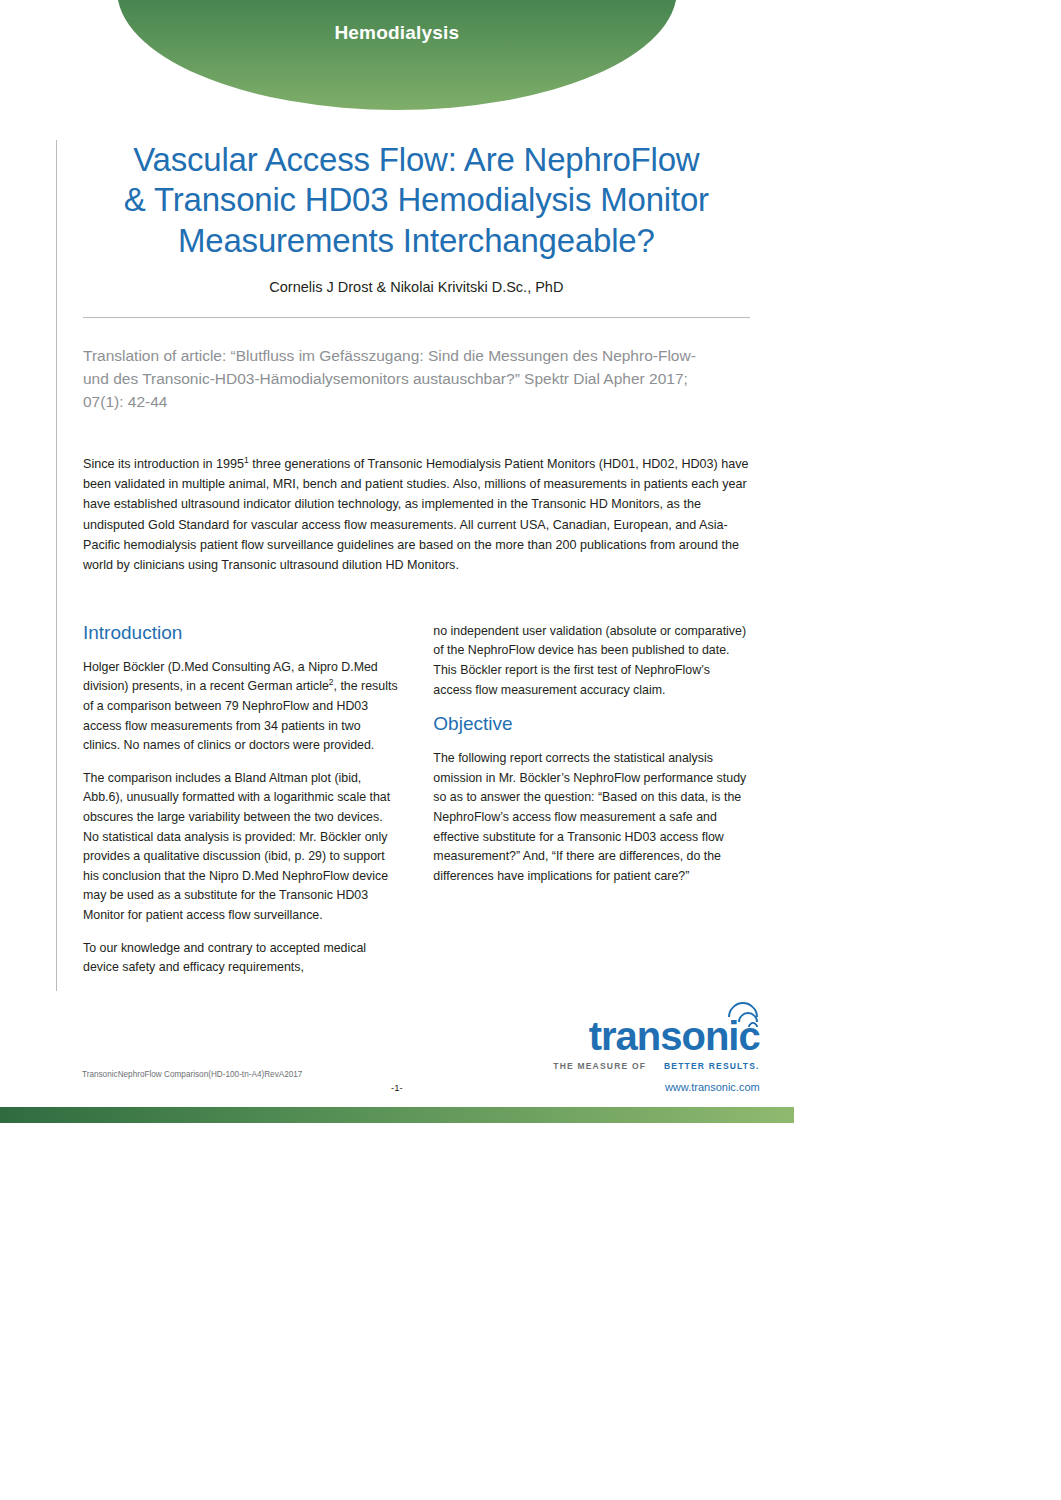Hemodialysis
Vascular Access Flow: Are NephroFlow
& Transonic HD03 Hemodialysis Monitor
Measurements Interchangeable?
Cornelis J Drost & Nikolai Krivitski D.Sc., PhD
Translation of article: “Blutfluss im Gefässzugang: Sind die Messungen des Nephro-Flow- und des Transonic-HD03-Hämodialysemonitors austauschbar?” Spektr Dial Apher 2017; 07(1): 42-44
Since its introduction in 19951 three generations of Transonic Hemodialysis Patient Monitors (HD01, HD02, HD03) have been validated in multiple animal, MRI, bench and patient studies. Also, millions of measurements in patients each year have established ultrasound indicator dilution technology, as implemented in the Transonic HD Monitors, as the undisputed Gold Standard for vascular access flow measurements. All current USA, Canadian, European, and Asia-Pacific hemodialysis patient flow surveillance guidelines are based on the more than 200 publications from around the world by clinicians using Transonic ultrasound dilution HD Monitors.
Introduction
Holger Böckler (D.Med Consulting AG, a Nipro D.Med division) presents, in a recent German article2, the results of a comparison between 79 NephroFlow and HD03 access flow measurements from 34 patients in two clinics. No names of clinics or doctors were provided.
The comparison includes a Bland Altman plot (ibid, Abb.6), unusually formatted with a logarithmic scale that obscures the large variability between the two devices. No statistical data analysis is provided: Mr. Böckler only provides a qualitative discussion (ibid, p. 29) to support his conclusion that the Nipro D.Med NephroFlow device may be used as a substitute for the Transonic HD03 Monitor for patient access flow surveillance.
To our knowledge and contrary to accepted medical device safety and efficacy requirements,
no independent user validation (absolute or comparative) of the NephroFlow device has been published to date. This Böckler report is the first test of NephroFlow’s access flow measurement accuracy claim.
Objective
The following report corrects the statistical analysis omission in Mr. Böckler’s NephroFlow performance study so as to answer the question: “Based on this data, is the NephroFlow’s access flow measurement a safe and effective substitute for a Transonic HD03 access flow measurement?” And, “If there are differences, do the differences have implications for patient care?”
transonic
THE MEASURE OF BETTER RESULTS.
TransonicNephroFlow Comparison(HD-100-tn-A4)RevA2017
-1-
www.transonic.com